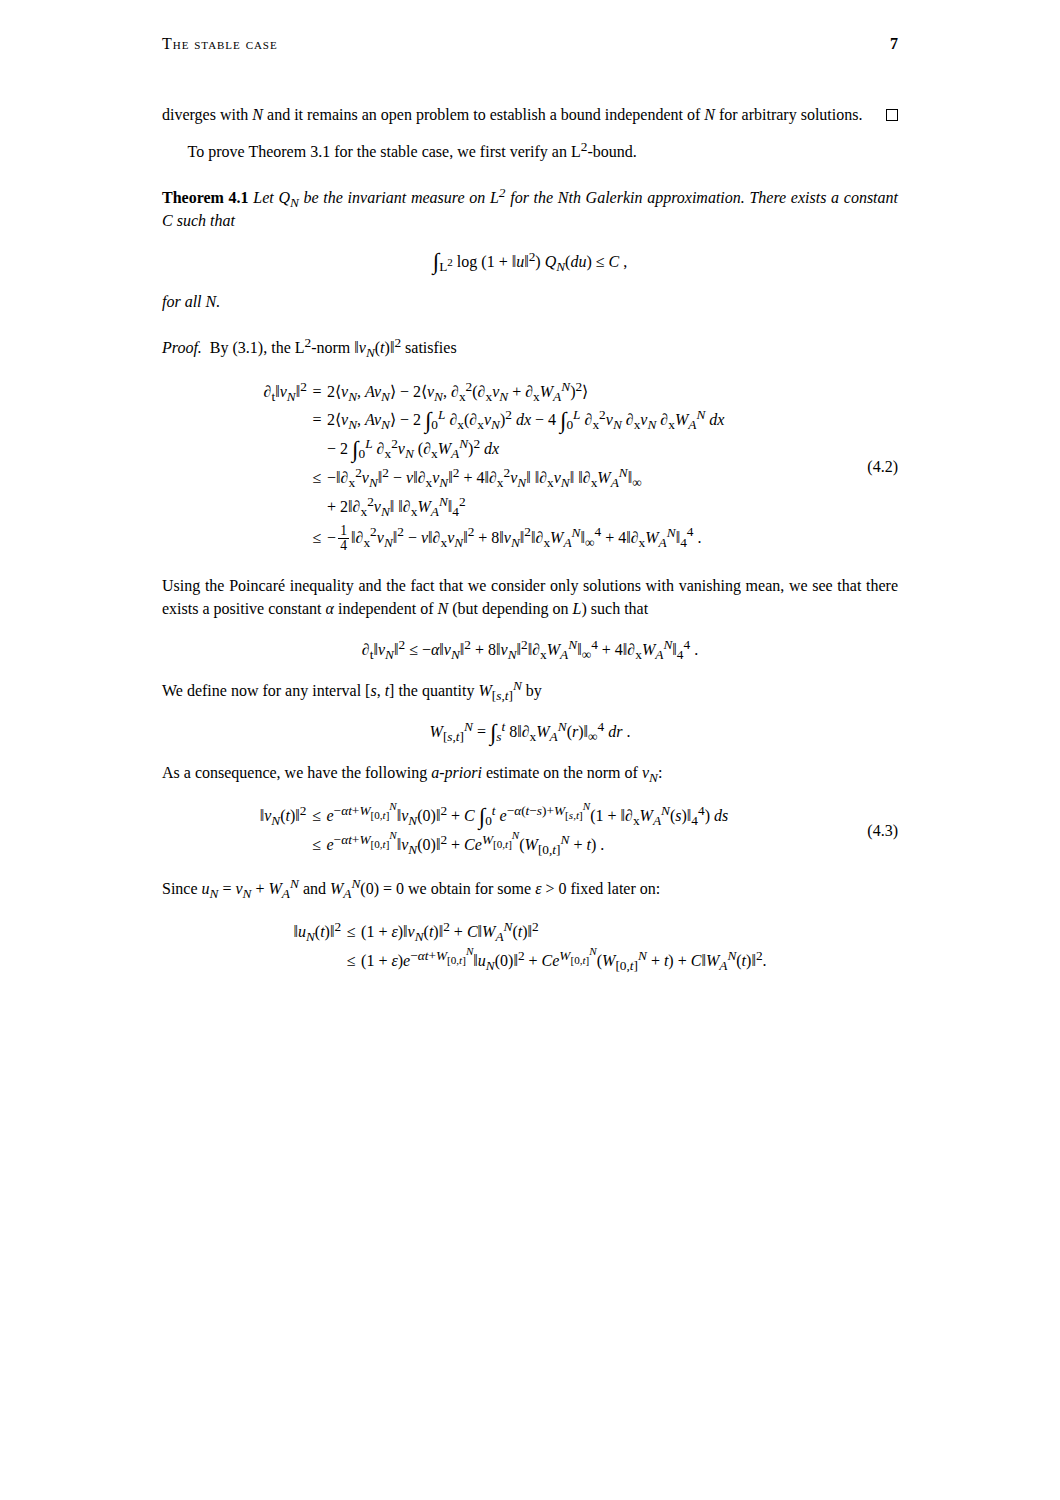The stable case 7
diverges with N and it remains an open problem to establish a bound independent of N for arbitrary solutions.
To prove Theorem 3.1 for the stable case, we first verify an L2-bound.
Theorem 4.1 Let QN be the invariant measure on L2 for the Nth Galerkin approximation. There exists a constant C such that
∫L2 log (1 + ‖u‖2) QN(du) ≤ C ,
for all N.
Proof. By (3.1), the L2-norm ‖vN(t)‖2 satisfies
∂t‖vN‖2
=
2⟨vN, AvN⟩ − 2⟨vN, ∂x2(∂xvN + ∂xWAN)2⟩
=
2⟨vN, AvN⟩ − 2 ∫0L ∂x(∂xvN)2 dx − 4 ∫0L ∂x2vN ∂xvN ∂xWAN dx
− 2 ∫0L ∂x2vN (∂xWAN)2 dx
≤
−‖∂x2vN‖2 − ν‖∂xvN‖2 + 4‖∂x2vN‖ ‖∂xvN‖ ‖∂xWAN‖∞
+ 2‖∂x2vN‖ ‖∂xWAN‖42
≤
−14‖∂x2vN‖2 − ν‖∂xvN‖2 + 8‖vN‖2‖∂xWAN‖∞4 + 4‖∂xWAN‖44 .
(4.2)
Using the Poincaré inequality and the fact that we consider only solutions with vanishing mean, we see that there exists a positive constant α independent of N (but depending on L) such that
∂t‖vN‖2 ≤ −α‖vN‖2 + 8‖vN‖2‖∂xWAN‖∞4 + 4‖∂xWAN‖44 .
We define now for any interval [s, t] the quantity W[s,t]N by
W[s,t]N = ∫st 8‖∂xWAN(r)‖∞4 dr .
As a consequence, we have the following a-priori estimate on the norm of vN:
‖vN(t)‖2
≤
e−αt+W[0,t]N‖vN(0)‖2 + C ∫0t e−α(t−s)+W[s,t]N(1 + ‖∂xWAN(s)‖44) ds
≤
e−αt+W[0,t]N‖vN(0)‖2 + CeW[0,t]N(W[0,t]N + t) .
(4.3)
Since uN = vN + WAN and WAN(0) = 0 we obtain for some ε > 0 fixed later on:
‖uN(t)‖2
≤
(1 + ε)‖vN(t)‖2 + C‖WAN(t)‖2
≤
(1 + ε)e−αt+W[0,t]N‖uN(0)‖2 + CeW[0,t]N(W[0,t]N + t) + C‖WAN(t)‖2.